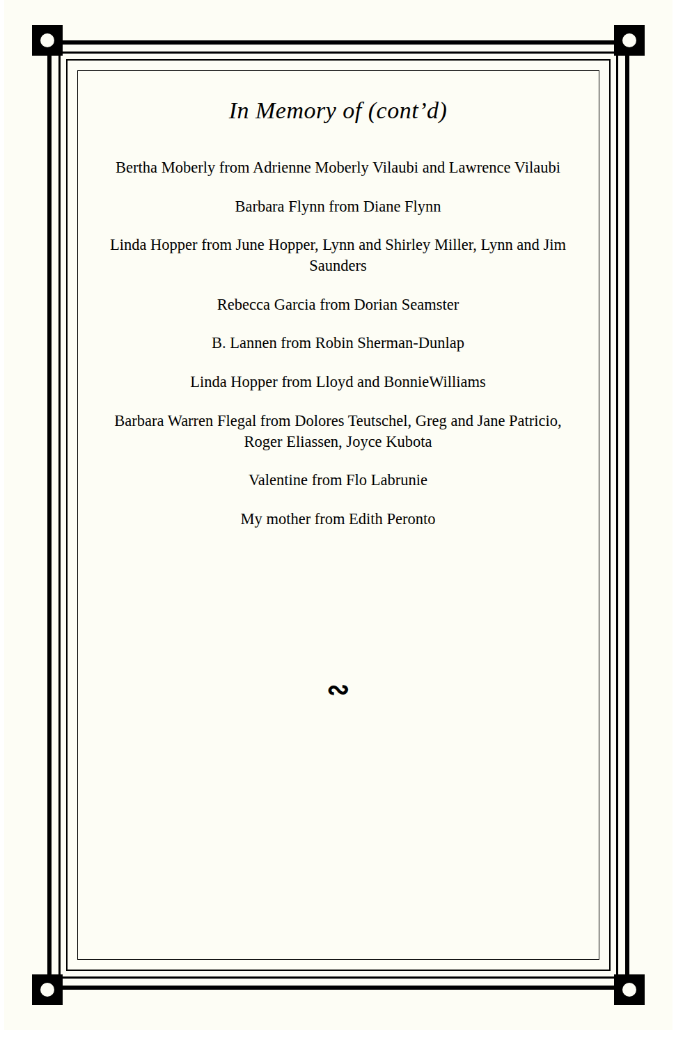In Memory of (cont’d)
Bertha Moberly from Adrienne Moberly Vilaubi and Lawrence Vilaubi
Barbara Flynn from Diane Flynn
Linda Hopper from June Hopper, Lynn and Shirley Miller, Lynn and Jim Saunders
Rebecca Garcia from Dorian Seamster
B. Lannen from Robin Sherman-Dunlap
Linda Hopper from Lloyd and BonnieWilliams
Barbara Warren Flegal from Dolores Teutschel, Greg and Jane Patricio, Roger Eliassen, Joyce Kubota
Valentine from Flo Labrunie
My mother from Edith Peronto
∾